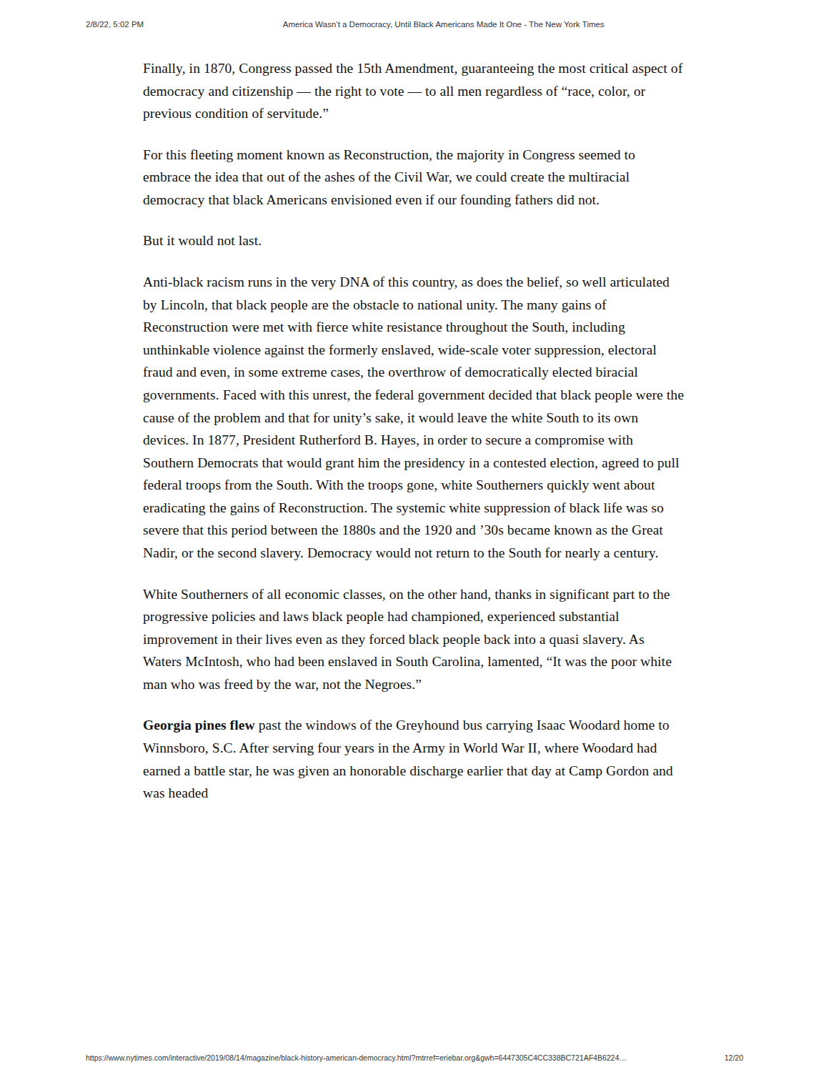2/8/22, 5:02 PM
America Wasn’t a Democracy, Until Black Americans Made It One - The New York Times
Finally, in 1870, Congress passed the 15th Amendment, guaranteeing the most critical aspect of democracy and citizenship — the right to vote — to all men regardless of “race, color, or previous condition of servitude.”
For this fleeting moment known as Reconstruction, the majority in Congress seemed to embrace the idea that out of the ashes of the Civil War, we could create the multiracial democracy that black Americans envisioned even if our founding fathers did not.
But it would not last.
Anti-black racism runs in the very DNA of this country, as does the belief, so well articulated by Lincoln, that black people are the obstacle to national unity. The many gains of Reconstruction were met with fierce white resistance throughout the South, including unthinkable violence against the formerly enslaved, wide-scale voter suppression, electoral fraud and even, in some extreme cases, the overthrow of democratically elected biracial governments. Faced with this unrest, the federal government decided that black people were the cause of the problem and that for unity’s sake, it would leave the white South to its own devices. In 1877, President Rutherford B. Hayes, in order to secure a compromise with Southern Democrats that would grant him the presidency in a contested election, agreed to pull federal troops from the South. With the troops gone, white Southerners quickly went about eradicating the gains of Reconstruction. The systemic white suppression of black life was so severe that this period between the 1880s and the 1920 and ’30s became known as the Great Nadir, or the second slavery. Democracy would not return to the South for nearly a century.
White Southerners of all economic classes, on the other hand, thanks in significant part to the progressive policies and laws black people had championed, experienced substantial improvement in their lives even as they forced black people back into a quasi slavery. As Waters McIntosh, who had been enslaved in South Carolina, lamented, “It was the poor white man who was freed by the war, not the Negroes.”
Georgia pines flew past the windows of the Greyhound bus carrying Isaac Woodard home to Winnsboro, S.C. After serving four years in the Army in World War II, where Woodard had earned a battle star, he was given an honorable discharge earlier that day at Camp Gordon and was headed
https://www.nytimes.com/interactive/2019/08/14/magazine/black-history-american-democracy.html?mtrref=eriebar.org&gwh=6447305C4CC338BC721AF4B6224…
12/20